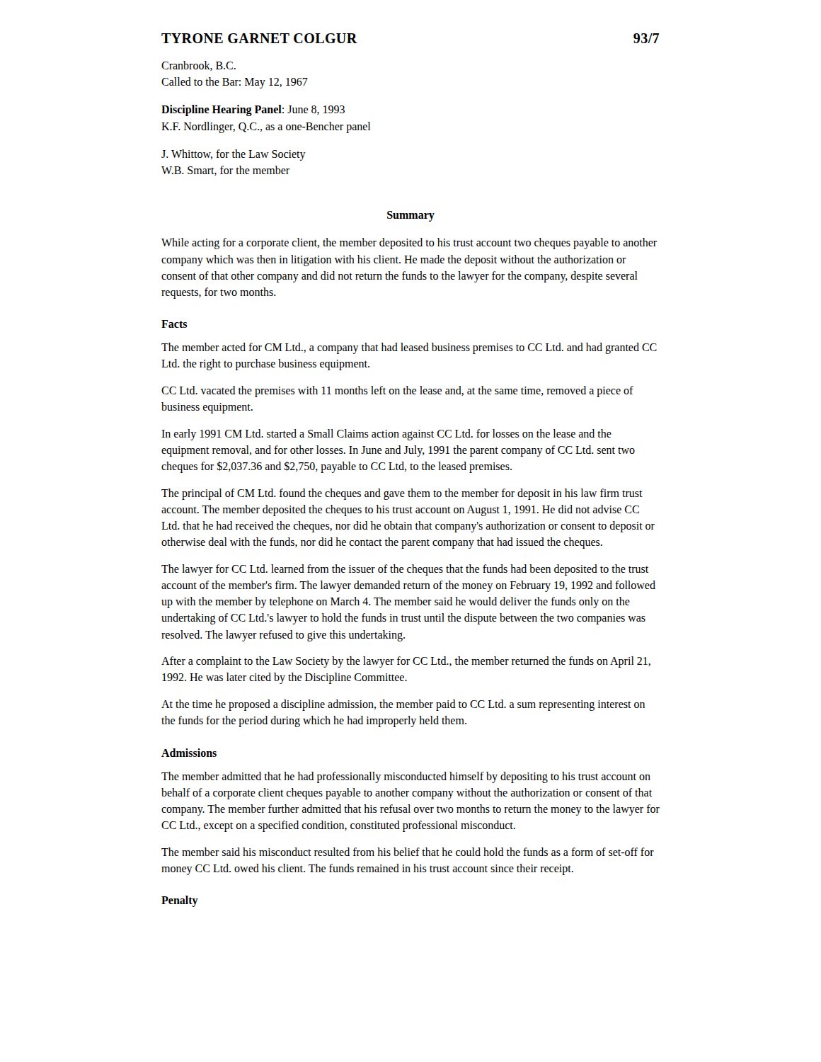TYRONE GARNET COLGUR 93/7
Cranbrook, B.C.
Called to the Bar: May 12, 1967
Discipline Hearing Panel: June 8, 1993
K.F. Nordlinger, Q.C., as a one-Bencher panel
J. Whittow, for the Law Society
W.B. Smart, for the member
Summary
While acting for a corporate client, the member deposited to his trust account two cheques payable to another company which was then in litigation with his client. He made the deposit without the authorization or consent of that other company and did not return the funds to the lawyer for the company, despite several requests, for two months.
Facts
The member acted for CM Ltd., a company that had leased business premises to CC Ltd. and had granted CC Ltd. the right to purchase business equipment.
CC Ltd. vacated the premises with 11 months left on the lease and, at the same time, removed a piece of business equipment.
In early 1991 CM Ltd. started a Small Claims action against CC Ltd. for losses on the lease and the equipment removal, and for other losses. In June and July, 1991 the parent company of CC Ltd. sent two cheques for $2,037.36 and $2,750, payable to CC Ltd, to the leased premises.
The principal of CM Ltd. found the cheques and gave them to the member for deposit in his law firm trust account. The member deposited the cheques to his trust account on August 1, 1991. He did not advise CC Ltd. that he had received the cheques, nor did he obtain that company's authorization or consent to deposit or otherwise deal with the funds, nor did he contact the parent company that had issued the cheques.
The lawyer for CC Ltd. learned from the issuer of the cheques that the funds had been deposited to the trust account of the member's firm. The lawyer demanded return of the money on February 19, 1992 and followed up with the member by telephone on March 4. The member said he would deliver the funds only on the undertaking of CC Ltd.'s lawyer to hold the funds in trust until the dispute between the two companies was resolved. The lawyer refused to give this undertaking.
After a complaint to the Law Society by the lawyer for CC Ltd., the member returned the funds on April 21, 1992. He was later cited by the Discipline Committee.
At the time he proposed a discipline admission, the member paid to CC Ltd. a sum representing interest on the funds for the period during which he had improperly held them.
Admissions
The member admitted that he had professionally misconducted himself by depositing to his trust account on behalf of a corporate client cheques payable to another company without the authorization or consent of that company. The member further admitted that his refusal over two months to return the money to the lawyer for CC Ltd., except on a specified condition, constituted professional misconduct.
The member said his misconduct resulted from his belief that he could hold the funds as a form of set-off for money CC Ltd. owed his client. The funds remained in his trust account since their receipt.
Penalty